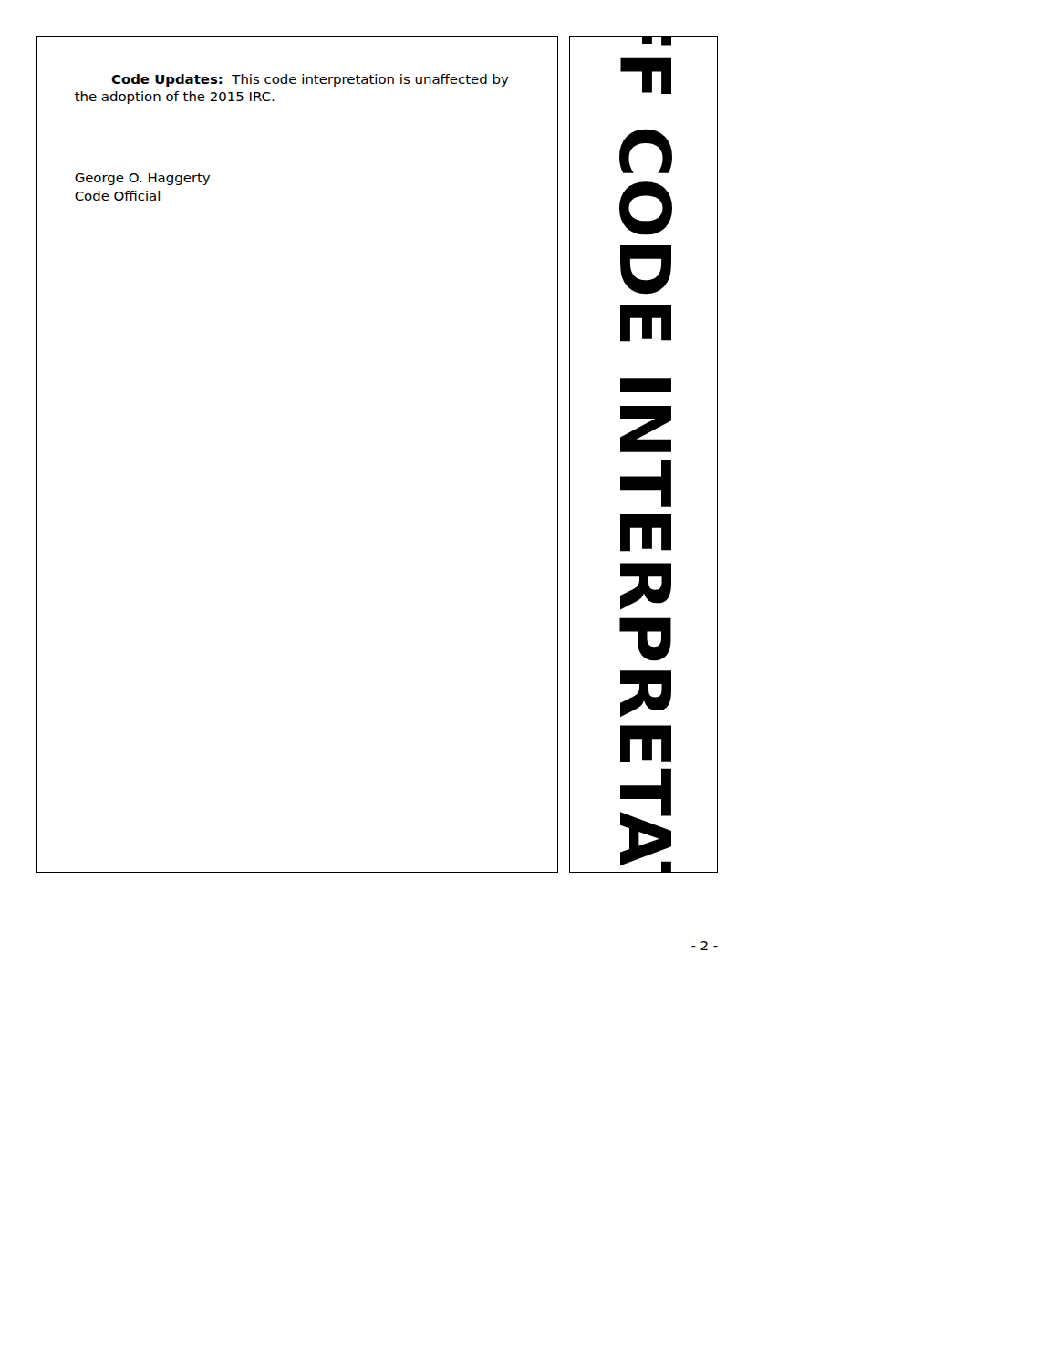Code Updates: This code interpretation is unaffected by the adoption of the 2015 IRC.
George O. Haggerty
Code Official
STAFF CODE INTERPRETATION
- 2 -